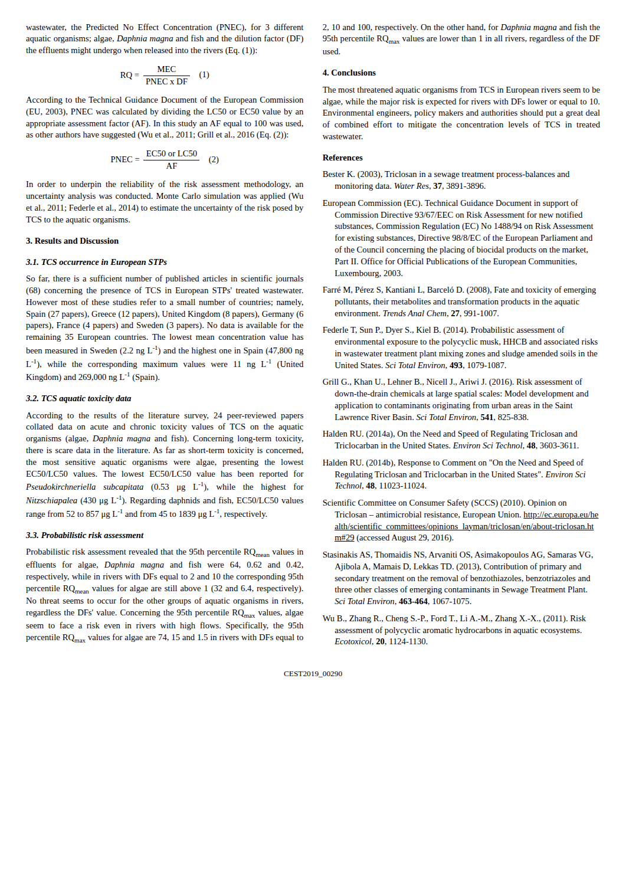wastewater, the Predicted No Effect Concentration (PNEC), for 3 different aquatic organisms; algae, Daphnia magna and fish and the dilution factor (DF) the effluents might undergo when released into the rivers (Eq. (1)):
RQ = MEC PNEC x DF (1)
According to the Technical Guidance Document of the European Commission (EU, 2003), PNEC was calculated by dividing the LC50 or EC50 value by an appropriate assessment factor (AF). In this study an AF equal to 100 was used, as other authors have suggested (Wu et al., 2011; Grill et al., 2016 (Eq. (2)):
PNEC = EC50 or LC50 AF (2)
In order to underpin the reliability of the risk assessment methodology, an uncertainty analysis was conducted. Monte Carlo simulation was applied (Wu et al., 2011; Federle et al., 2014) to estimate the uncertainty of the risk posed by TCS to the aquatic organisms.
3. Results and Discussion
3.1. TCS occurrence in European STPs
So far, there is a sufficient number of published articles in scientific journals (68) concerning the presence of TCS in European STPs' treated wastewater. However most of these studies refer to a small number of countries; namely, Spain (27 papers), Greece (12 papers), United Kingdom (8 papers), Germany (6 papers), France (4 papers) and Sweden (3 papers). No data is available for the remaining 35 European countries. The lowest mean concentration value has been measured in Sweden (2.2 ng L-1) and the highest one in Spain (47,800 ng L-1), while the corresponding maximum values were 11 ng L-1 (United Kingdom) and 269,000 ng L-1 (Spain).
3.2. TCS aquatic toxicity data
According to the results of the literature survey, 24 peer-reviewed papers collated data on acute and chronic toxicity values of TCS on the aquatic organisms (algae, Daphnia magna and fish). Concerning long-term toxicity, there is scare data in the literature. As far as short-term toxicity is concerned, the most sensitive aquatic organisms were algae, presenting the lowest EC50/LC50 values. The lowest EC50/LC50 value has been reported for Pseudokirchneriella subcapitata (0.53 μg L-1), while the highest for Nitzschiapalea (430 μg L-1). Regarding daphnids and fish, EC50/LC50 values range from 52 to 857 μg L-1 and from 45 to 1839 μg L-1, respectively.
3.3. Probabilistic risk assessment
Probabilistic risk assessment revealed that the 95th percentile RQmean values in effluents for algae, Daphnia magna and fish were 64, 0.62 and 0.42, respectively, while in rivers with DFs equal to 2 and 10 the corresponding 95th percentile RQmean values for algae are still above 1 (32 and 6.4, respectively). No threat seems to occur for the other groups of aquatic organisms in rivers, regardless the DFs' value. Concerning the 95th percentile RQmax values, algae seem to face a risk even in rivers with high flows. Specifically, the 95th percentile RQmax values for algae are 74, 15 and 1.5 in rivers with DFs equal to 2, 10 and 100, respectively. On the other hand, for Daphnia magna and fish the 95th percentile RQmax values are lower than 1 in all rivers, regardless of the DF used.
4. Conclusions
The most threatened aquatic organisms from TCS in European rivers seem to be algae, while the major risk is expected for rivers with DFs lower or equal to 10. Environmental engineers, policy makers and authorities should put a great deal of combined effort to mitigate the concentration levels of TCS in treated wastewater.
References
Bester K. (2003), Triclosan in a sewage treatment process-balances and monitoring data. Water Res, 37, 3891-3896.
European Commission (EC). Technical Guidance Document in support of Commission Directive 93/67/EEC on Risk Assessment for new notified substances, Commission Regulation (EC) No 1488/94 on Risk Assessment for existing substances, Directive 98/8/EC of the European Parliament and of the Council concerning the placing of biocidal products on the market, Part II. Office for Official Publications of the European Communities, Luxembourg, 2003.
Farré M, Pérez S, Kantiani L, Barceló D. (2008), Fate and toxicity of emerging pollutants, their metabolites and transformation products in the aquatic environment. Trends Anal Chem, 27, 991-1007.
Federle T, Sun P., Dyer S., Kiel B. (2014). Probabilistic assessment of environmental exposure to the polycyclic musk, HHCB and associated risks in wastewater treatment plant mixing zones and sludge amended soils in the United States. Sci Total Environ, 493, 1079-1087.
Grill G., Khan U., Lehner B., Nicell J., Ariwi J. (2016). Risk assessment of down-the-drain chemicals at large spatial scales: Model development and application to contaminants originating from urban areas in the Saint Lawrence River Basin. Sci Total Environ, 541, 825-838.
Halden RU. (2014a), On the Need and Speed of Regulating Triclosan and Triclocarban in the United States. Environ Sci Technol, 48, 3603-3611.
Halden RU. (2014b), Response to Comment on "On the Need and Speed of Regulating Triclosan and Triclocarban in the United States". Environ Sci Technol, 48, 11023-11024.
Scientific Committee on Consumer Safety (SCCS) (2010). Opinion on Triclosan – antimicrobial resistance, European Union. http://ec.europa.eu/health/scientific_committees/opinions_layman/triclosan/en/about-triclosan.htm#29 (accessed August 29, 2016).
Stasinakis AS, Thomaidis NS, Arvaniti OS, Asimakopoulos AG, Samaras VG, Ajibola A, Mamais D, Lekkas TD. (2013), Contribution of primary and secondary treatment on the removal of benzothiazoles, benzotriazoles and three other classes of emerging contaminants in Sewage Treatment Plant. Sci Total Environ, 463-464, 1067-1075.
Wu B., Zhang R., Cheng S.-P., Ford T., Li A.-M., Zhang X.-X., (2011). Risk assessment of polycyclic aromatic hydrocarbons in aquatic ecosystems. Ecotoxicol, 20, 1124-1130.
CEST2019_00290